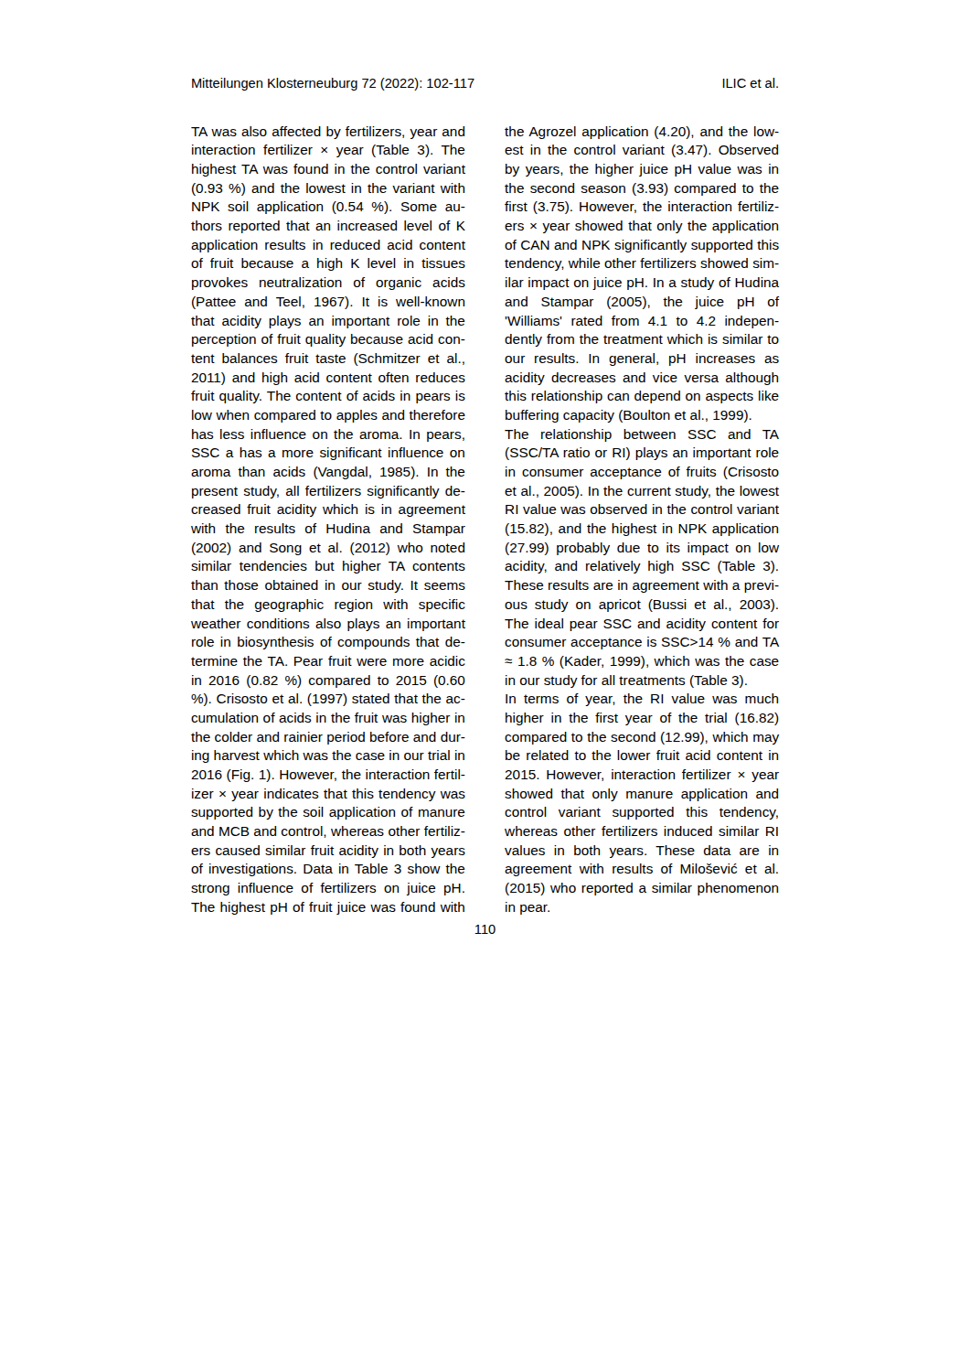Mitteilungen Klosterneuburg 72 (2022): 102-117
ILIC et al.
TA was also affected by fertilizers, year and interaction fertilizer × year (Table 3). The highest TA was found in the control variant (0.93 %) and the lowest in the variant with NPK soil application (0.54 %). Some authors reported that an increased level of K application results in reduced acid content of fruit because a high K level in tissues provokes neutralization of organic acids (Pattee and Teel, 1967). It is well-known that acidity plays an important role in the perception of fruit quality because acid content balances fruit taste (Schmitzer et al., 2011) and high acid content often reduces fruit quality. The content of acids in pears is low when compared to apples and therefore has less influence on the aroma. In pears, SSC a has a more significant influence on aroma than acids (Vangdal, 1985). In the present study, all fertilizers significantly decreased fruit acidity which is in agreement with the results of Hudina and Stampar (2002) and Song et al. (2012) who noted similar tendencies but higher TA contents than those obtained in our study. It seems that the geographic region with specific weather conditions also plays an important role in biosynthesis of compounds that determine the TA. Pear fruit were more acidic in 2016 (0.82 %) compared to 2015 (0.60 %). Crisosto et al. (1997) stated that the accumulation of acids in the fruit was higher in the colder and rainier period before and during harvest which was the case in our trial in 2016 (Fig. 1). However, the interaction fertilizer × year indicates that this tendency was supported by the soil application of manure and MCB and control, whereas other fertilizers caused similar fruit acidity in both years of investigations. Data in Table 3 show the strong influence of fertilizers on juice pH. The highest pH of fruit juice was found with the Agrozel application (4.20), and the lowest in the control variant (3.47). Observed by years, the higher juice pH value was in the second season (3.93) compared to the first (3.75). However, the interaction fertilizers × year showed that only the application of CAN and NPK significantly supported this tendency, while other fertilizers showed similar impact on juice pH. In a study of Hudina and Stampar (2005), the juice pH of 'Williams' rated from 4.1 to 4.2 independently from the treatment which is similar to our results. In general, pH increases as acidity decreases and vice versa although this relationship can depend on aspects like buffering capacity (Boulton et al., 1999).
The relationship between SSC and TA (SSC/TA ratio or RI) plays an important role in consumer acceptance of fruits (Crisosto et al., 2005). In the current study, the lowest RI value was observed in the control variant (15.82), and the highest in NPK application (27.99) probably due to its impact on low acidity, and relatively high SSC (Table 3). These results are in agreement with a previous study on apricot (Bussi et al., 2003). The ideal pear SSC and acidity content for consumer acceptance is SSC>14 % and TA ≈ 1.8 % (Kader, 1999), which was the case in our study for all treatments (Table 3).
In terms of year, the RI value was much higher in the first year of the trial (16.82) compared to the second (12.99), which may be related to the lower fruit acid content in 2015. However, interaction fertilizer × year showed that only manure application and control variant supported this tendency, whereas other fertilizers induced similar RI values in both years. These data are in agreement with results of Milošević et al. (2015) who reported a similar phenomenon in pear.
110